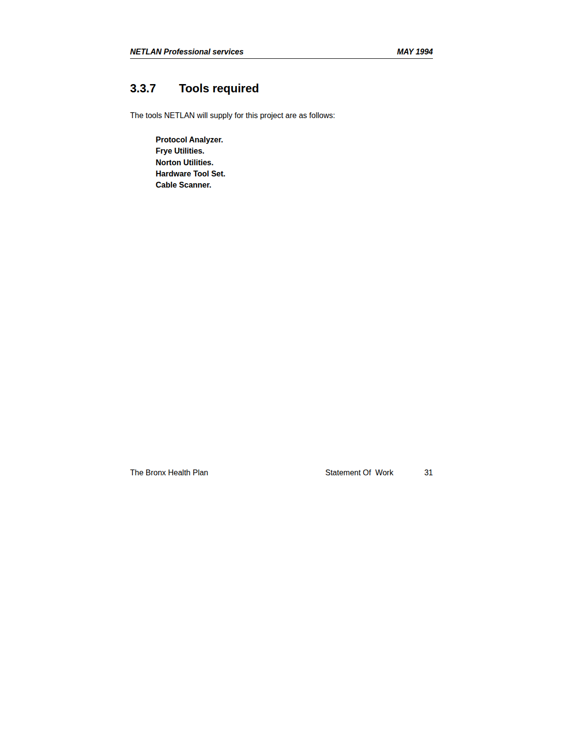NETLAN Professional services MAY 1994
3.3.7 Tools required
The tools NETLAN will supply for this project are as follows:
Protocol Analyzer.
Frye Utilities.
Norton Utilities.
Hardware Tool Set.
Cable Scanner.
The Bronx Health Plan Statement Of Work31